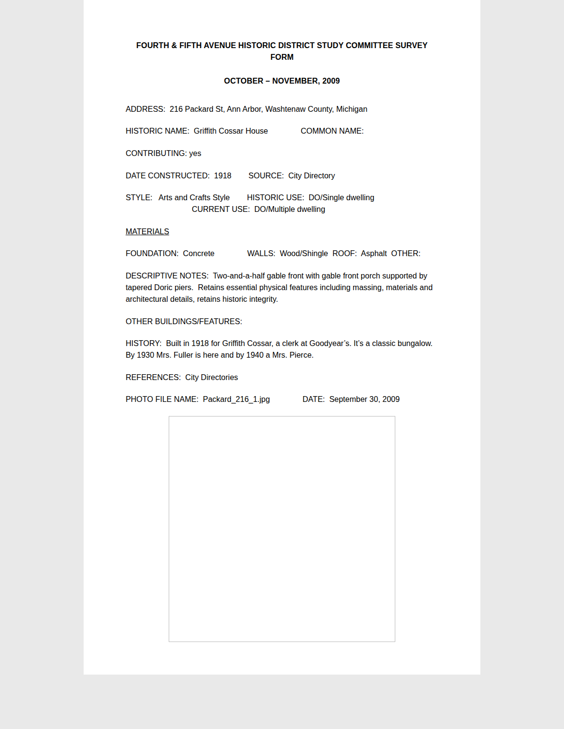FOURTH & FIFTH AVENUE HISTORIC DISTRICT STUDY COMMITTEE SURVEY FORM
OCTOBER – NOVEMBER, 2009
ADDRESS: 216 Packard St, Ann Arbor, Washtenaw County, Michigan
HISTORIC NAME: Griffith Cossar House COMMON NAME:
CONTRIBUTING: yes
DATE CONSTRUCTED: 1918 SOURCE: City Directory
STYLE: Arts and Crafts Style HISTORIC USE: DO/Single dwelling CURRENT USE: DO/Multiple dwelling
MATERIALS
FOUNDATION: Concrete WALLS: Wood/Shingle ROOF: Asphalt OTHER:
DESCRIPTIVE NOTES: Two-and-a-half gable front with gable front porch supported by tapered Doric piers. Retains essential physical features including massing, materials and architectural details, retains historic integrity.
OTHER BUILDINGS/FEATURES:
HISTORY: Built in 1918 for Griffith Cossar, a clerk at Goodyear’s. It’s a classic bungalow. By 1930 Mrs. Fuller is here and by 1940 a Mrs. Pierce.
REFERENCES: City Directories
PHOTO FILE NAME: Packard_216_1.jpg DATE: September 30, 2009